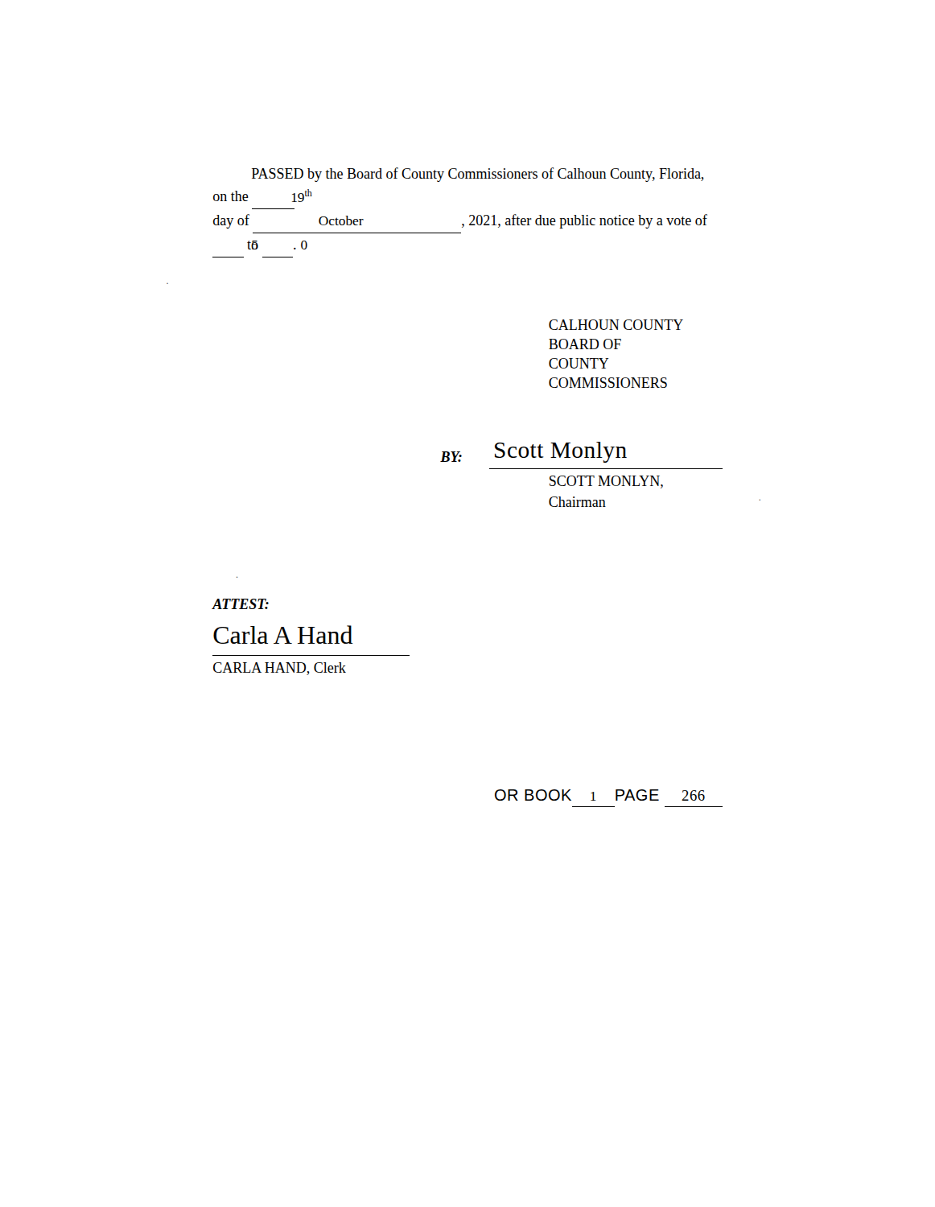PASSED by the Board of County Commissioners of Calhoun County, Florida, on the 19th
day of October, 2021, after due public notice by a vote of 5 to 0.
CALHOUN COUNTY BOARD OF
COUNTY COMMISSIONERS
BY: Scott Monlyn
SCOTT MONLYN, Chairman
ATTEST:
Carla A Hand
CARLA HAND, Clerk
. . .
OR BOOK1 PAGE 266